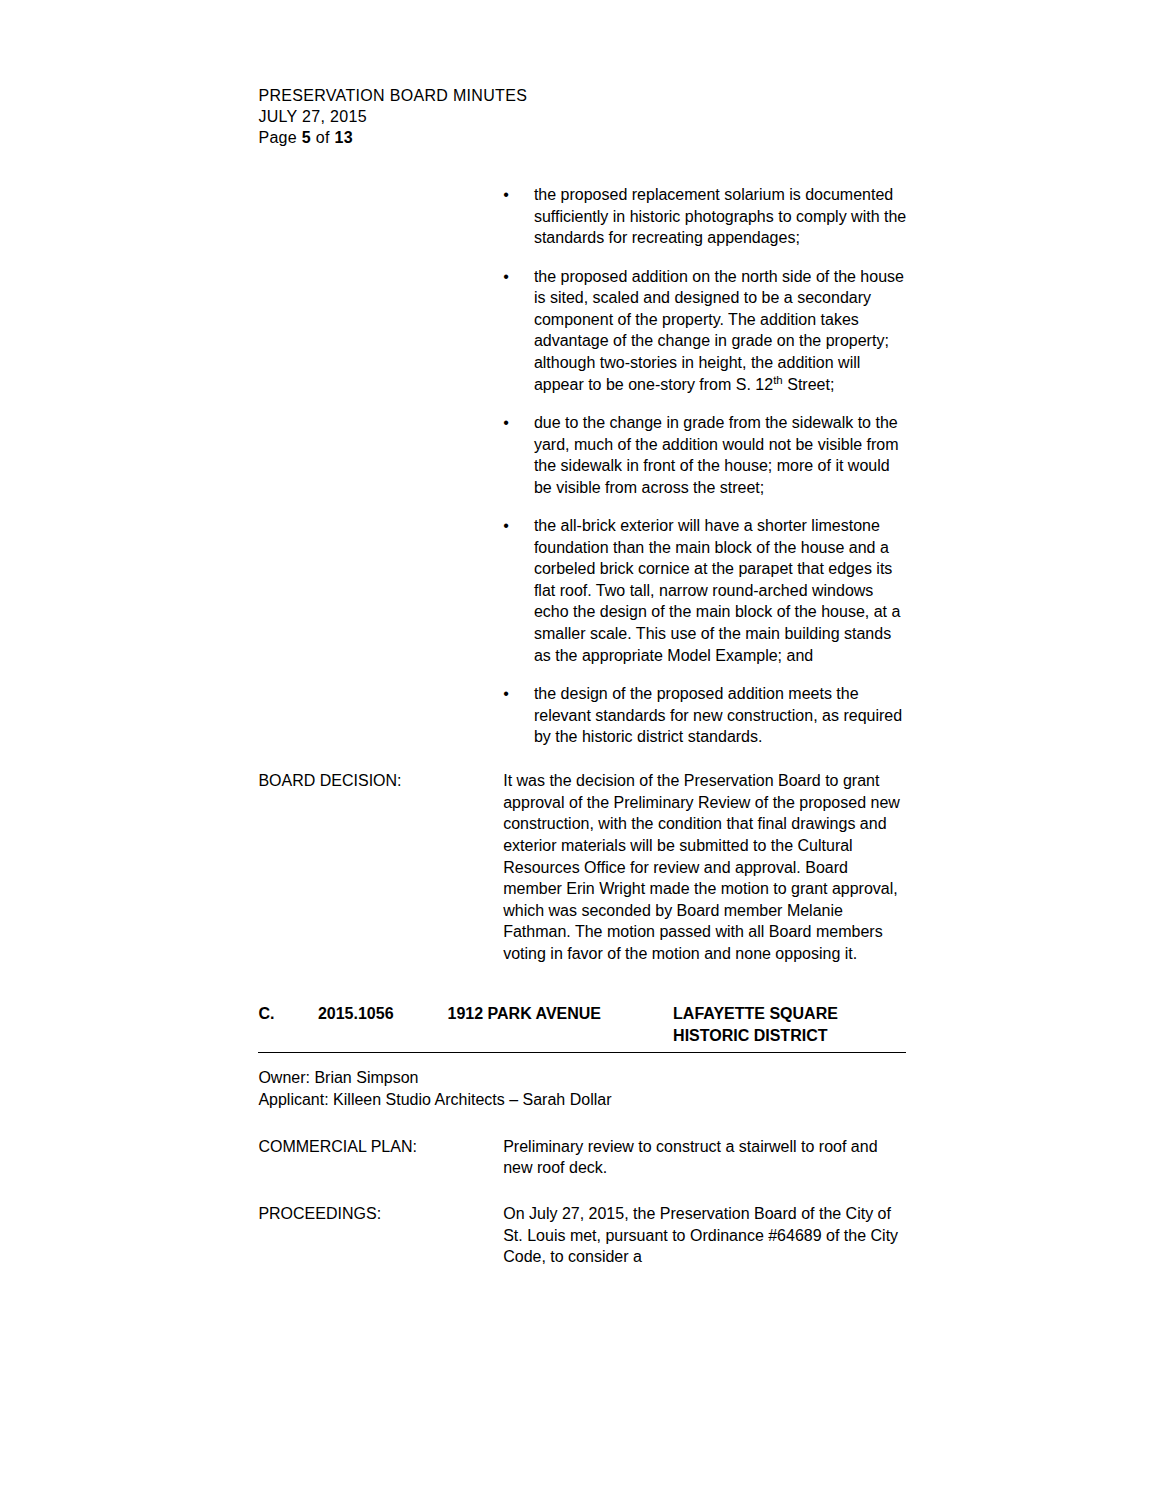PRESERVATION BOARD MINUTES
JULY 27, 2015
Page 5 of 13
the proposed replacement solarium is documented sufficiently in historic photographs to comply with the standards for recreating appendages;
the proposed addition on the north side of the house is sited, scaled and designed to be a secondary component of the property. The addition takes advantage of the change in grade on the property; although two-stories in height, the addition will appear to be one-story from S. 12th Street;
due to the change in grade from the sidewalk to the yard, much of the addition would not be visible from the sidewalk in front of the house; more of it would be visible from across the street;
the all-brick exterior will have a shorter limestone foundation than the main block of the house and a corbeled brick cornice at the parapet that edges its flat roof. Two tall, narrow round-arched windows echo the design of the main block of the house, at a smaller scale. This use of the main building stands as the appropriate Model Example; and
the design of the proposed addition meets the relevant standards for new construction, as required by the historic district standards.
BOARD DECISION:
It was the decision of the Preservation Board to grant approval of the Preliminary Review of the proposed new construction, with the condition that final drawings and exterior materials will be submitted to the Cultural Resources Office for review and approval. Board member Erin Wright made the motion to grant approval, which was seconded by Board member Melanie Fathman. The motion passed with all Board members voting in favor of the motion and none opposing it.
C.
2015.1056
1912 PARK AVENUE
LAFAYETTE SQUARE HISTORIC DISTRICT
Owner: Brian Simpson
Applicant: Killeen Studio Architects – Sarah Dollar
COMMERCIAL PLAN:
Preliminary review to construct a stairwell to roof and new roof deck.
PROCEEDINGS:
On July 27, 2015, the Preservation Board of the City of St. Louis met, pursuant to Ordinance #64689 of the City Code, to consider a